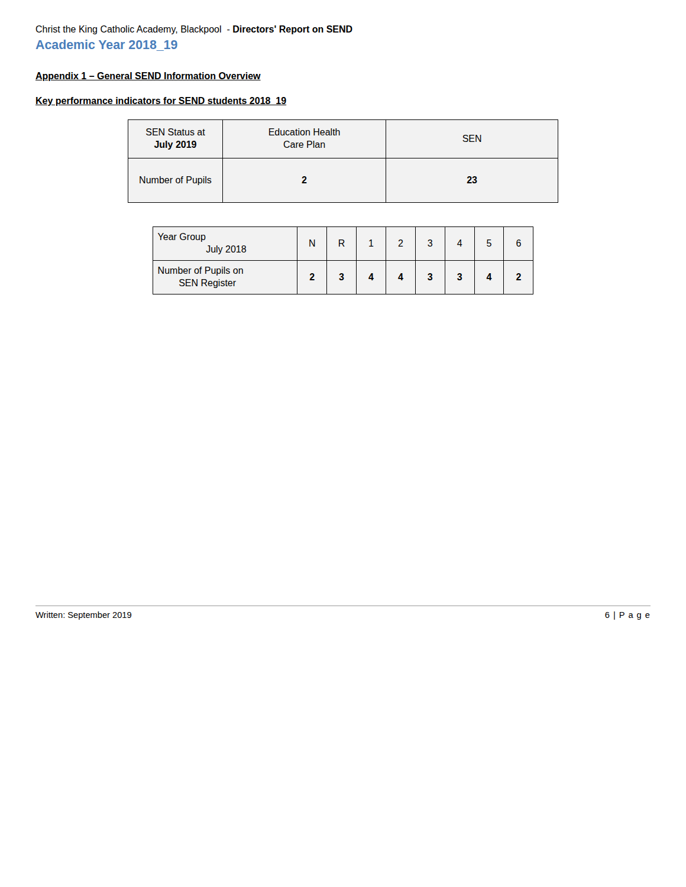Christ the King Catholic Academy, Blackpool - Directors' Report on SEND
Academic Year 2018_19
Appendix 1 – General SEND Information Overview
Key performance indicators for SEND students 2018_19
| SEN Status at July 2019 | Education Health Care Plan | SEN |
| Number of Pupils | 2 | 23 |
| Year Group July 2018 | N | R | 1 | 2 | 3 | 4 | 5 | 6 |
| Number of Pupils on SEN Register | 2 | 3 | 4 | 4 | 3 | 3 | 4 | 2 |
Written: September 2019 6 | P a g e